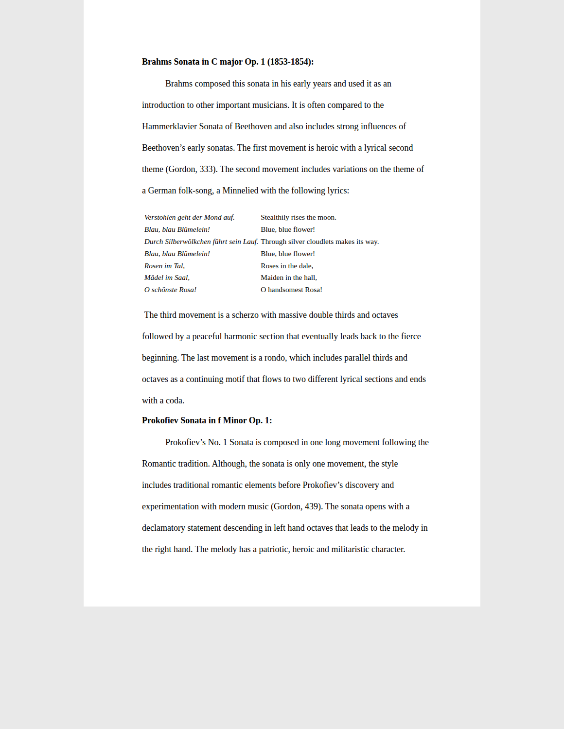Brahms Sonata in C major Op. 1 (1853-1854):
Brahms composed this sonata in his early years and used it as an introduction to other important musicians. It is often compared to the Hammerklavier Sonata of Beethoven and also includes strong influences of Beethoven’s early sonatas. The first movement is heroic with a lyrical second theme (Gordon, 333). The second movement includes variations on the theme of a German folk-song, a Minnelied with the following lyrics:
| Verstohlen geht der Mond auf. | Stealthily rises the moon. |
| Blau, blau Blümelein! | Blue, blue flower! |
| Durch Silberwölkchen führt sein Lauf. | Through silver cloudlets makes its way. |
| Blau, blau Blümelein! | Blue, blue flower! |
| Rosen im Tal, | Roses in the dale, |
| Mädel im Saal, | Maiden in the hall, |
| O schönste Rosa! | O handsomest Rosa! |
The third movement is a scherzo with massive double thirds and octaves followed by a peaceful harmonic section that eventually leads back to the fierce beginning. The last movement is a rondo, which includes parallel thirds and octaves as a continuing motif that flows to two different lyrical sections and ends with a coda.
Prokofiev Sonata in f Minor Op. 1:
Prokofiev’s No. 1 Sonata is composed in one long movement following the Romantic tradition. Although, the sonata is only one movement, the style includes traditional romantic elements before Prokofiev’s discovery and experimentation with modern music (Gordon, 439). The sonata opens with a declamatory statement descending in left hand octaves that leads to the melody in the right hand. The melody has a patriotic, heroic and militaristic character.